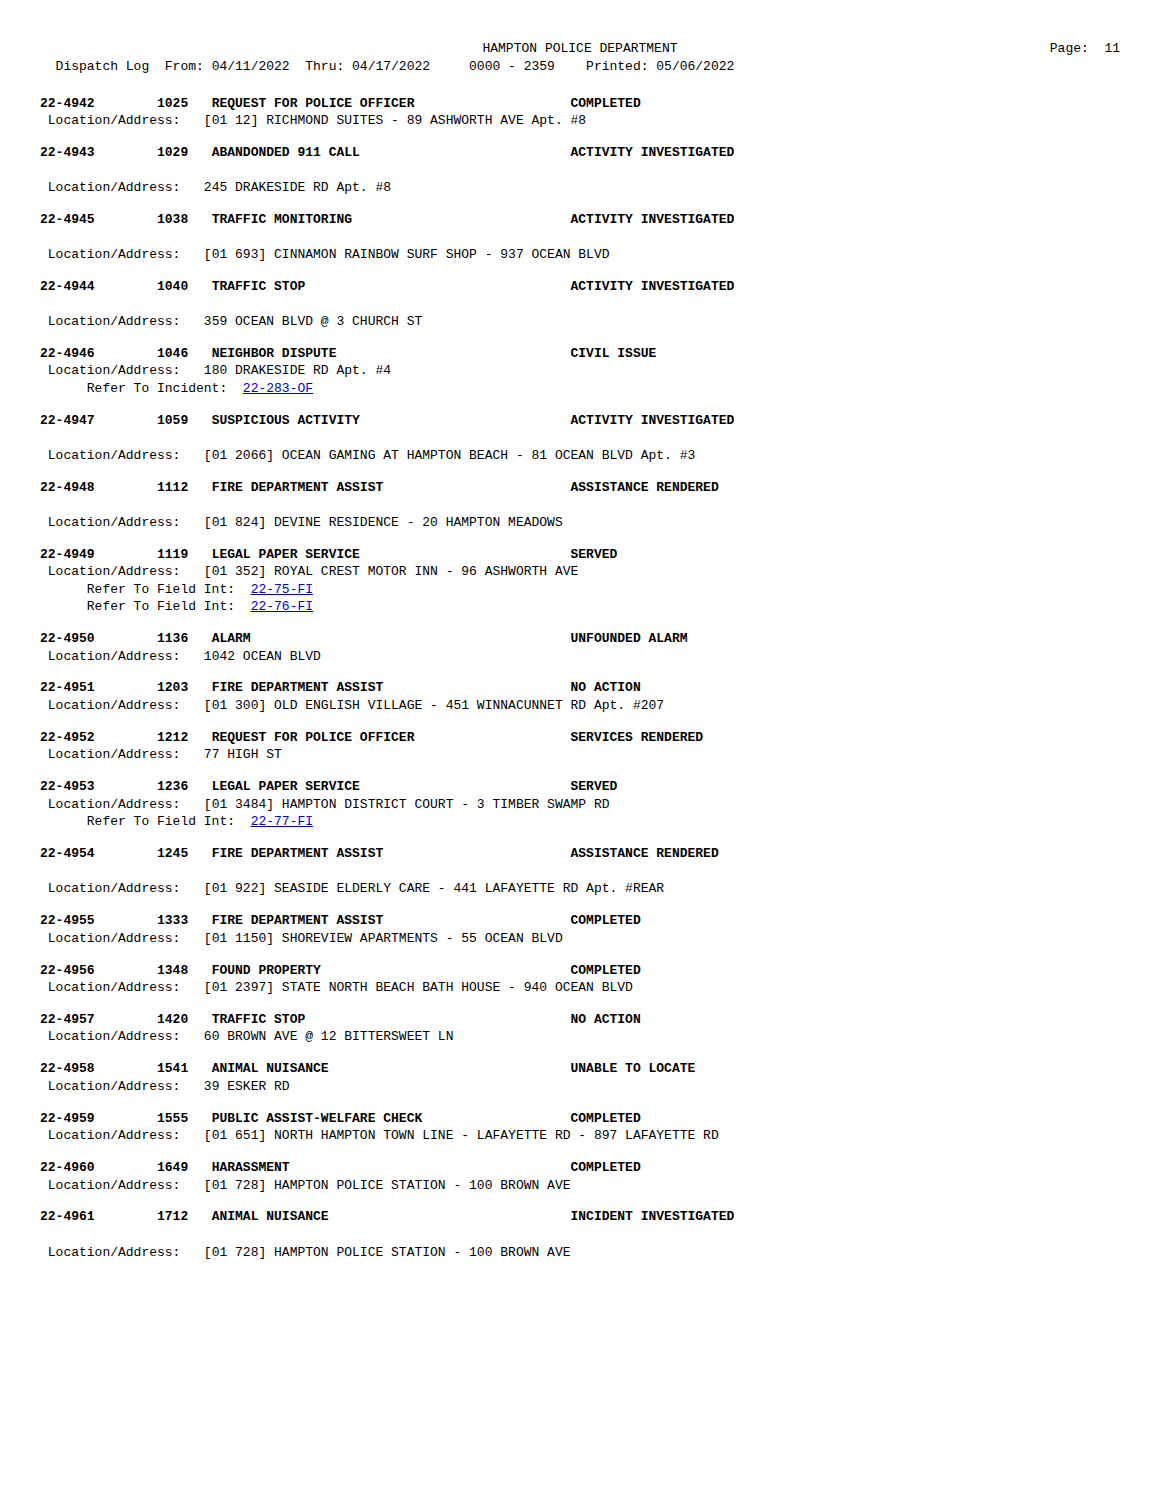HAMPTON POLICE DEPARTMENT Page: 11
Dispatch Log From: 04/11/2022 Thru: 04/17/2022 0000 - 2359 Printed: 05/06/2022
22-4942 1025 REQUEST FOR POLICE OFFICER COMPLETED
Location/Address: [01 12] RICHMOND SUITES - 89 ASHWORTH AVE Apt. #8
22-4943 1029 ABANDONDED 911 CALL ACTIVITY INVESTIGATED
Location/Address: 245 DRAKESIDE RD Apt. #8
22-4945 1038 TRAFFIC MONITORING ACTIVITY INVESTIGATED
Location/Address: [01 693] CINNAMON RAINBOW SURF SHOP - 937 OCEAN BLVD
22-4944 1040 TRAFFIC STOP ACTIVITY INVESTIGATED
Location/Address: 359 OCEAN BLVD @ 3 CHURCH ST
22-4946 1046 NEIGHBOR DISPUTE CIVIL ISSUE
Location/Address: 180 DRAKESIDE RD Apt. #4
Refer To Incident: 22-283-OF
22-4947 1059 SUSPICIOUS ACTIVITY ACTIVITY INVESTIGATED
Location/Address: [01 2066] OCEAN GAMING AT HAMPTON BEACH - 81 OCEAN BLVD Apt. #3
22-4948 1112 FIRE DEPARTMENT ASSIST ASSISTANCE RENDERED
Location/Address: [01 824] DEVINE RESIDENCE - 20 HAMPTON MEADOWS
22-4949 1119 LEGAL PAPER SERVICE SERVED
Location/Address: [01 352] ROYAL CREST MOTOR INN - 96 ASHWORTH AVE
Refer To Field Int: 22-75-FI
Refer To Field Int: 22-76-FI
22-4950 1136 ALARM UNFOUNDED ALARM
Location/Address: 1042 OCEAN BLVD
22-4951 1203 FIRE DEPARTMENT ASSIST NO ACTION
Location/Address: [01 300] OLD ENGLISH VILLAGE - 451 WINNACUNNET RD Apt. #207
22-4952 1212 REQUEST FOR POLICE OFFICER SERVICES RENDERED
Location/Address: 77 HIGH ST
22-4953 1236 LEGAL PAPER SERVICE SERVED
Location/Address: [01 3484] HAMPTON DISTRICT COURT - 3 TIMBER SWAMP RD
Refer To Field Int: 22-77-FI
22-4954 1245 FIRE DEPARTMENT ASSIST ASSISTANCE RENDERED
Location/Address: [01 922] SEASIDE ELDERLY CARE - 441 LAFAYETTE RD Apt. #REAR
22-4955 1333 FIRE DEPARTMENT ASSIST COMPLETED
Location/Address: [01 1150] SHOREVIEW APARTMENTS - 55 OCEAN BLVD
22-4956 1348 FOUND PROPERTY COMPLETED
Location/Address: [01 2397] STATE NORTH BEACH BATH HOUSE - 940 OCEAN BLVD
22-4957 1420 TRAFFIC STOP NO ACTION
Location/Address: 60 BROWN AVE @ 12 BITTERSWEET LN
22-4958 1541 ANIMAL NUISANCE UNABLE TO LOCATE
Location/Address: 39 ESKER RD
22-4959 1555 PUBLIC ASSIST-WELFARE CHECK COMPLETED
Location/Address: [01 651] NORTH HAMPTON TOWN LINE - LAFAYETTE RD - 897 LAFAYETTE RD
22-4960 1649 HARASSMENT COMPLETED
Location/Address: [01 728] HAMPTON POLICE STATION - 100 BROWN AVE
22-4961 1712 ANIMAL NUISANCE INCIDENT INVESTIGATED
Location/Address: [01 728] HAMPTON POLICE STATION - 100 BROWN AVE